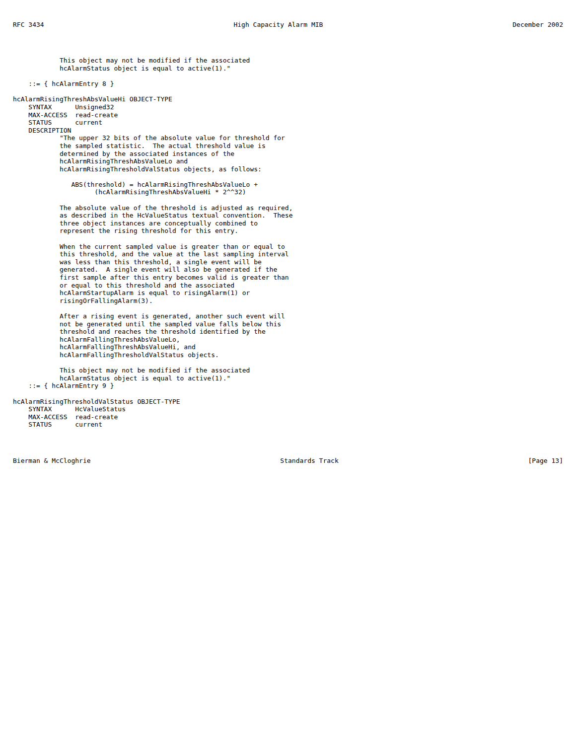RFC 3434 High Capacity Alarm MIB December 2002
This object may not be modified if the associated hcAlarmStatus object is equal to active(1)." ::= { hcAlarmEntry 8 } hcAlarmRisingThreshAbsValueHi OBJECT-TYPE SYNTAX Unsigned32 MAX-ACCESS read-create STATUS current DESCRIPTION "The upper 32 bits of the absolute value for threshold for the sampled statistic. The actual threshold value is determined by the associated instances of the hcAlarmRisingThreshAbsValueLo and hcAlarmRisingThresholdValStatus objects, as follows: ABS(threshold) = hcAlarmRisingThreshAbsValueLo + (hcAlarmRisingThreshAbsValueHi * 2^^32) The absolute value of the threshold is adjusted as required, as described in the HcValueStatus textual convention. These three object instances are conceptually combined to represent the rising threshold for this entry. When the current sampled value is greater than or equal to this threshold, and the value at the last sampling interval was less than this threshold, a single event will be generated. A single event will also be generated if the first sample after this entry becomes valid is greater than or equal to this threshold and the associated hcAlarmStartupAlarm is equal to risingAlarm(1) or risingOrFallingAlarm(3). After a rising event is generated, another such event will not be generated until the sampled value falls below this threshold and reaches the threshold identified by the hcAlarmFallingThreshAbsValueLo, hcAlarmFallingThreshAbsValueHi, and hcAlarmFallingThresholdValStatus objects. This object may not be modified if the associated hcAlarmStatus object is equal to active(1)." ::= { hcAlarmEntry 9 } hcAlarmRisingThresholdValStatus OBJECT-TYPE SYNTAX HcValueStatus MAX-ACCESS read-create STATUS current
Bierman & McCloghrie Standards Track [Page 13]